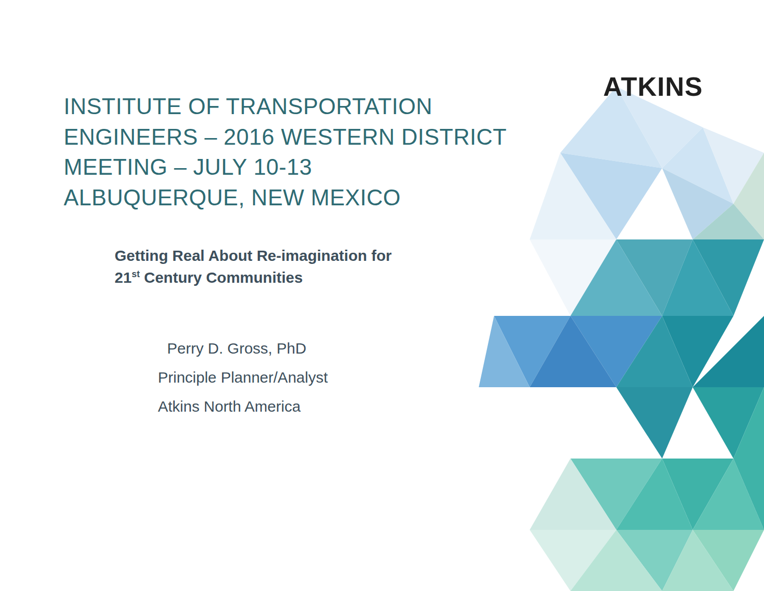ATKINS
INSTITUTE OF TRANSPORTATION
ENGINEERS – 2016 WESTERN DISTRICT
MEETING – JULY 10-13
ALBUQUERQUE, NEW MEXICO
Getting Real About Re-imagination for
21st Century Communities
Perry D. Gross, PhD
Principle Planner/Analyst
Atkins North America